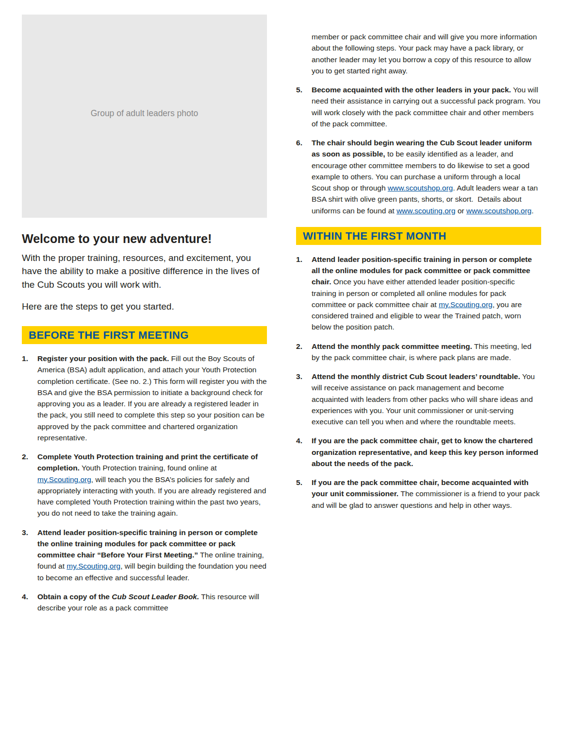Welcome to your new adventure!
With the proper training, resources, and excitement, you have the ability to make a positive difference in the lives of the Cub Scouts you will work with.
Here are the steps to get you started.
Before the First Meeting
Register your position with the pack. Fill out the Boy Scouts of America (BSA) adult application, and attach your Youth Protection completion certificate. (See no. 2.) This form will register you with the BSA and give the BSA permission to initiate a background check for approving you as a leader. If you are already a registered leader in the pack, you still need to complete this step so your position can be approved by the pack committee and chartered organization representative.
Complete Youth Protection training and print the certificate of completion. Youth Protection training, found online at my.Scouting.org, will teach you the BSA’s policies for safely and appropriately interacting with youth. If you are already registered and have completed Youth Protection training within the past two years, you do not need to take the training again.
Attend leader position-specific training in person or complete the online training modules for pack committee or pack committee chair “Before Your First Meeting.” The online training, found at my.Scouting.org, will begin building the foundation you need to become an effective and successful leader.
Obtain a copy of the Cub Scout Leader Book. This resource will describe your role as a pack committee
member or pack committee chair and will give you more information about the following steps. Your pack may have a pack library, or another leader may let you borrow a copy of this resource to allow you to get started right away.
Become acquainted with the other leaders in your pack. You will need their assistance in carrying out a successful pack program. You will work closely with the pack committee chair and other members of the pack committee.
The chair should begin wearing the Cub Scout leader uniform as soon as possible, to be easily identified as a leader, and encourage other committee members to do likewise to set a good example to others. You can purchase a uniform through a local Scout shop or through www.scoutshop.org. Adult leaders wear a tan BSA shirt with olive green pants, shorts, or skort. Details about uniforms can be found at www.scouting.org or www.scoutshop.org.
Within the First Month
Attend leader position-specific training in person or complete all the online modules for pack committee or pack committee chair. Once you have either attended leader position-specific training in person or completed all online modules for pack committee or pack committee chair at my.Scouting.org, you are considered trained and eligible to wear the Trained patch, worn below the position patch.
Attend the monthly pack committee meeting. This meeting, led by the pack committee chair, is where pack plans are made.
Attend the monthly district Cub Scout leaders’ roundtable. You will receive assistance on pack management and become acquainted with leaders from other packs who will share ideas and experiences with you. Your unit commissioner or unit-serving executive can tell you when and where the roundtable meets.
If you are the pack committee chair, get to know the chartered organization representative, and keep this key person informed about the needs of the pack.
If you are the pack committee chair, become acquainted with your unit commissioner. The commissioner is a friend to your pack and will be glad to answer questions and help in other ways.